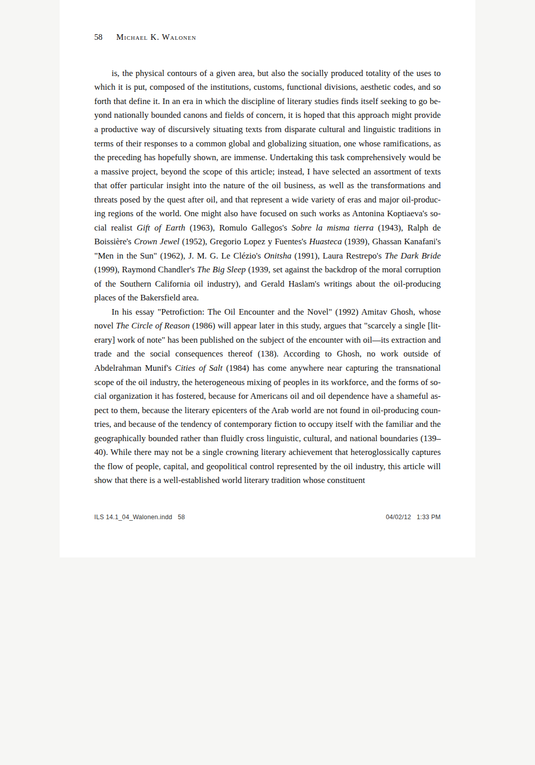58 Michael K. Walonen
is, the physical contours of a given area, but also the socially produced totality of the uses to which it is put, composed of the institutions, customs, functional divisions, aesthetic codes, and so forth that define it. In an era in which the discipline of literary studies finds itself seeking to go beyond nationally bounded canons and fields of concern, it is hoped that this approach might provide a productive way of discursively situating texts from disparate cultural and linguistic traditions in terms of their responses to a common global and globalizing situation, one whose ramifications, as the preceding has hopefully shown, are immense. Undertaking this task comprehensively would be a massive project, beyond the scope of this article; instead, I have selected an assortment of texts that offer particular insight into the nature of the oil business, as well as the transformations and threats posed by the quest after oil, and that represent a wide variety of eras and major oil-producing regions of the world. One might also have focused on such works as Antonina Koptiaeva's social realist Gift of Earth (1963), Romulo Gallegos's Sobre la misma tierra (1943), Ralph de Boissière's Crown Jewel (1952), Gregorio Lopez y Fuentes's Huasteca (1939), Ghassan Kanafani's "Men in the Sun" (1962), J. M. G. Le Clézio's Onitsha (1991), Laura Restrepo's The Dark Bride (1999), Raymond Chandler's The Big Sleep (1939, set against the backdrop of the moral corruption of the Southern California oil industry), and Gerald Haslam's writings about the oil-producing places of the Bakersfield area.
In his essay "Petrofiction: The Oil Encounter and the Novel" (1992) Amitav Ghosh, whose novel The Circle of Reason (1986) will appear later in this study, argues that "scarcely a single [literary] work of note" has been published on the subject of the encounter with oil—its extraction and trade and the social consequences thereof (138). According to Ghosh, no work outside of Abdelrahman Munif's Cities of Salt (1984) has come anywhere near capturing the transnational scope of the oil industry, the heterogeneous mixing of peoples in its workforce, and the forms of social organization it has fostered, because for Americans oil and oil dependence have a shameful aspect to them, because the literary epicenters of the Arab world are not found in oil-producing countries, and because of the tendency of contemporary fiction to occupy itself with the familiar and the geographically bounded rather than fluidly cross linguistic, cultural, and national boundaries (139–40). While there may not be a single crowning literary achievement that heteroglossically captures the flow of people, capital, and geopolitical control represented by the oil industry, this article will show that there is a well-established world literary tradition whose constituent
ILS 14.1_04_Walonen.indd 58 04/02/12 1:33 PM